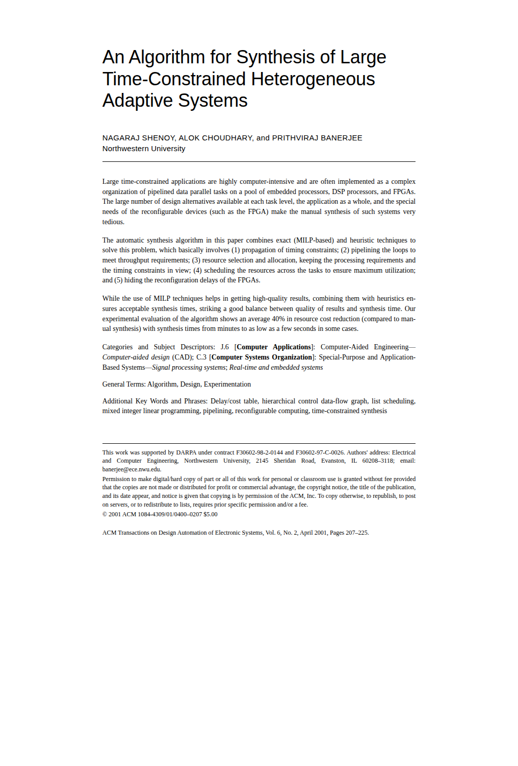An Algorithm for Synthesis of Large Time-Constrained Heterogeneous Adaptive Systems
NAGARAJ SHENOY, ALOK CHOUDHARY, and PRITHVIRAJ BANERJEE
Northwestern University
Large time-constrained applications are highly computer-intensive and are often implemented as a complex organization of pipelined data parallel tasks on a pool of embedded processors, DSP processors, and FPGAs. The large number of design alternatives available at each task level, the application as a whole, and the special needs of the reconfigurable devices (such as the FPGA) make the manual synthesis of such systems very tedious.
The automatic synthesis algorithm in this paper combines exact (MILP-based) and heuristic techniques to solve this problem, which basically involves (1) propagation of timing constraints; (2) pipelining the loops to meet throughput requirements; (3) resource selection and allocation, keeping the processing requirements and the timing constraints in view; (4) scheduling the resources across the tasks to ensure maximum utilization; and (5) hiding the reconfiguration delays of the FPGAs.
While the use of MILP techniques helps in getting high-quality results, combining them with heuristics ensures acceptable synthesis times, striking a good balance between quality of results and synthesis time. Our experimental evaluation of the algorithm shows an average 40% in resource cost reduction (compared to manual synthesis) with synthesis times from minutes to as low as a few seconds in some cases.
Categories and Subject Descriptors: J.6 [Computer Applications]: Computer-Aided Engineering—Computer-aided design (CAD); C.3 [Computer Systems Organization]: Special-Purpose and Application-Based Systems—Signal processing systems; Real-time and embedded systems
General Terms: Algorithm, Design, Experimentation
Additional Key Words and Phrases: Delay/cost table, hierarchical control data-flow graph, list scheduling, mixed integer linear programming, pipelining, reconfigurable computing, time-constrained synthesis
This work was supported by DARPA under contract F30602-98-2-0144 and F30602-97-C-0026. Authors' address: Electrical and Computer Engineering, Northwestern University, 2145 Sheridan Road, Evanston, IL 60208–3118; email: banerjee@ece.nwu.edu.
Permission to make digital/hard copy of part or all of this work for personal or classroom use is granted without fee provided that the copies are not made or distributed for profit or commercial advantage, the copyright notice, the title of the publication, and its date appear, and notice is given that copying is by permission of the ACM, Inc. To copy otherwise, to republish, to post on servers, or to redistribute to lists, requires prior specific permission and/or a fee.
© 2001 ACM 1084-4309/01/0400–0207 $5.00
ACM Transactions on Design Automation of Electronic Systems, Vol. 6, No. 2, April 2001, Pages 207–225.